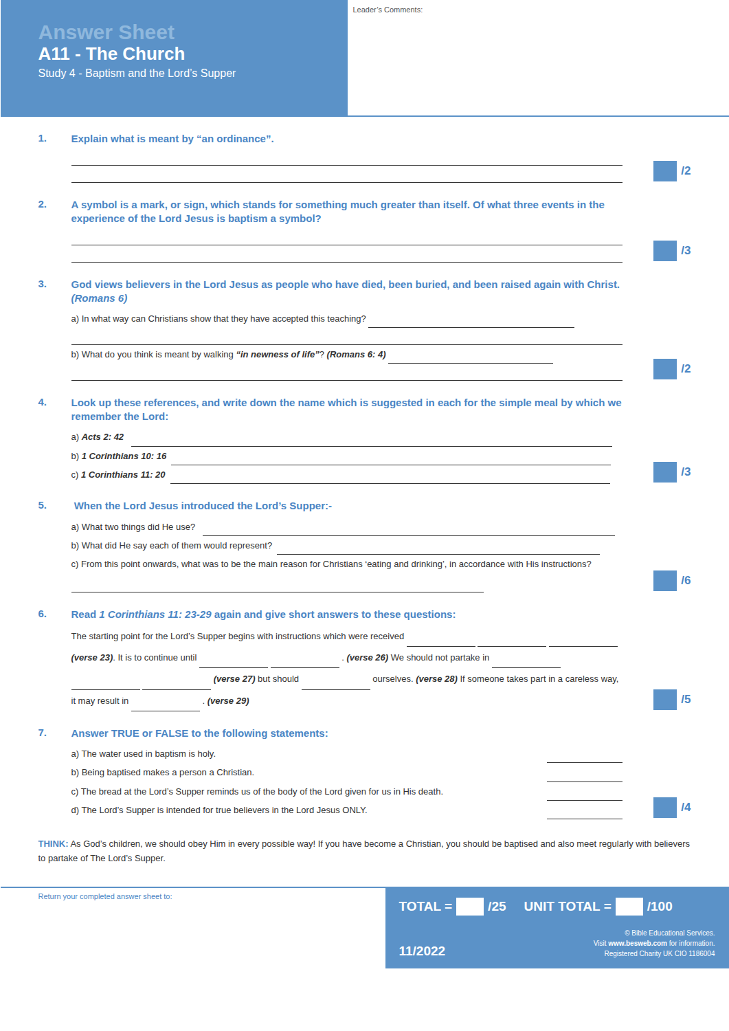Answer Sheet
A11 - The Church
Study 4 - Baptism and the Lord’s Supper
Leader’s Comments:
1.
Explain what is meant by “an ordinance”.
/2
2.
A symbol is a mark, or sign, which stands for something much greater than itself. Of what three events in the experience of the Lord Jesus is baptism a symbol?
/3
3.
God views believers in the Lord Jesus as people who have died, been buried, and been raised again with Christ. (Romans 6)
a) In what way can Christians show that they have accepted this teaching?
b) What do you think is meant by walking “in newness of life”? (Romans 6: 4)
/2
4.
Look up these references, and write down the name which is suggested in each for the simple meal by which we remember the Lord:
a) Acts 2: 42
b) 1 Corinthians 10: 16
c) 1 Corinthians 11: 20
/3
5.
When the Lord Jesus introduced the Lord’s Supper:-
a) What two things did He use?
b) What did He say each of them would represent?
c) From this point onwards, what was to be the main reason for Christians ‘eating and drinking’, in accordance with His instructions?
/6
6.
Read 1 Corinthians 11: 23-29 again and give short answers to these questions:
The starting point for the Lord’s Supper begins with instructions which were received (verse 23). It is to continue until . (verse 26) We should not partake in (verse 27) but should ourselves. (verse 28) If someone takes part in a careless way, it may result in . (verse 29)
/5
7.
Answer TRUE or FALSE to the following statements:
a) The water used in baptism is holy.
b) Being baptised makes a person a Christian.
c) The bread at the Lord’s Supper reminds us of the body of the Lord given for us in His death.
d) The Lord’s Supper is intended for true believers in the Lord Jesus ONLY.
/4
THINK: As God’s children, we should obey Him in every possible way! If you have become a Christian, you should be baptised and also meet regularly with believers to partake of The Lord’s Supper.
Return your completed answer sheet to:
TOTAL = /25 UNIT TOTAL = /100
11/2022
© Bible Educational Services.
Visit www.besweb.com for information.
Registered Charity UK CIO 1186004